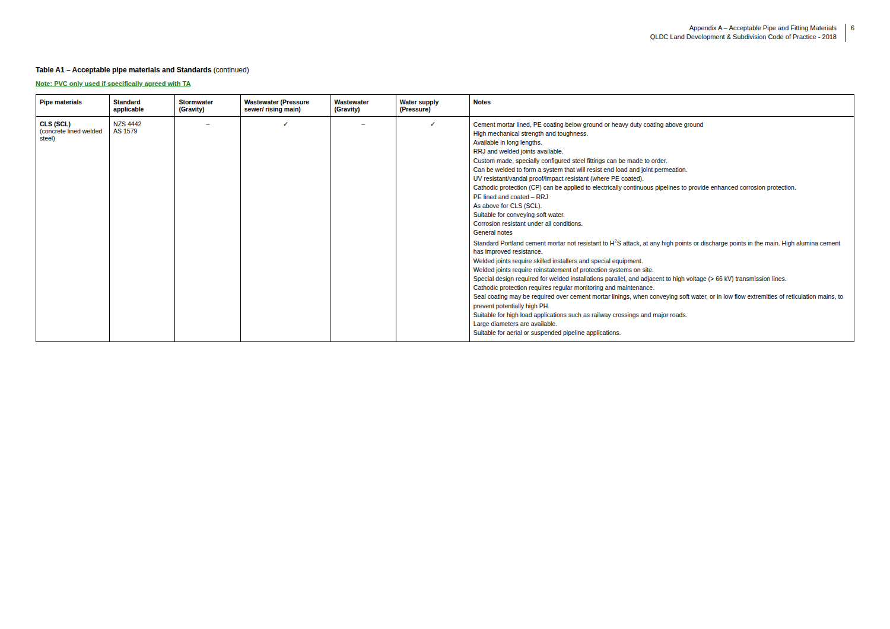Appendix A – Acceptable Pipe and Fitting Materials QLDC Land Development & Subdivision Code of Practice - 2018 6
Table A1 – Acceptable pipe materials and Standards (continued)
Note: PVC only used if specifically agreed with TA
| Pipe materials | Standard applicable | Stormwater (Gravity) | Wastewater (Pressure sewer/ rising main) | Wastewater (Gravity) | Water supply (Pressure) | Notes |
| --- | --- | --- | --- | --- | --- | --- |
| CLS (SCL) (concrete lined welded steel) | NZS 4442 AS 1579 | – | ✓ | – | ✓ | Cement mortar lined, PE coating below ground or heavy duty coating above ground High mechanical strength and toughness. Available in long lengths. RRJ and welded joints available. Custom made, specially configured steel fittings can be made to order. Can be welded to form a system that will resist end load and joint permeation. UV resistant/vandal proof/impact resistant (where PE coated). Cathodic protection (CP) can be applied to electrically continuous pipelines to provide enhanced corrosion protection. PE lined and coated – RRJ As above for CLS (SCL). Suitable for conveying soft water. Corrosion resistant under all conditions. General notes Standard Portland cement mortar not resistant to H 2 S attack, at any high points or discharge points in the main. High alumina cement has improved resistance. Welded joints require skilled installers and special equipment. Welded joints require reinstatement of protection systems on site. Special design required for welded installations parallel, and adjacent to high voltage (> 66 kV) transmission lines. Cathodic protection requires regular monitoring and maintenance. Seal coating may be required over cement mortar linings, when conveying soft water, or in low flow extremities of reticulation mains, to prevent potentially high PH. Suitable for high load applications such as railway crossings and major roads. Large diameters are available. Suitable for aerial or suspended pipeline applications. |